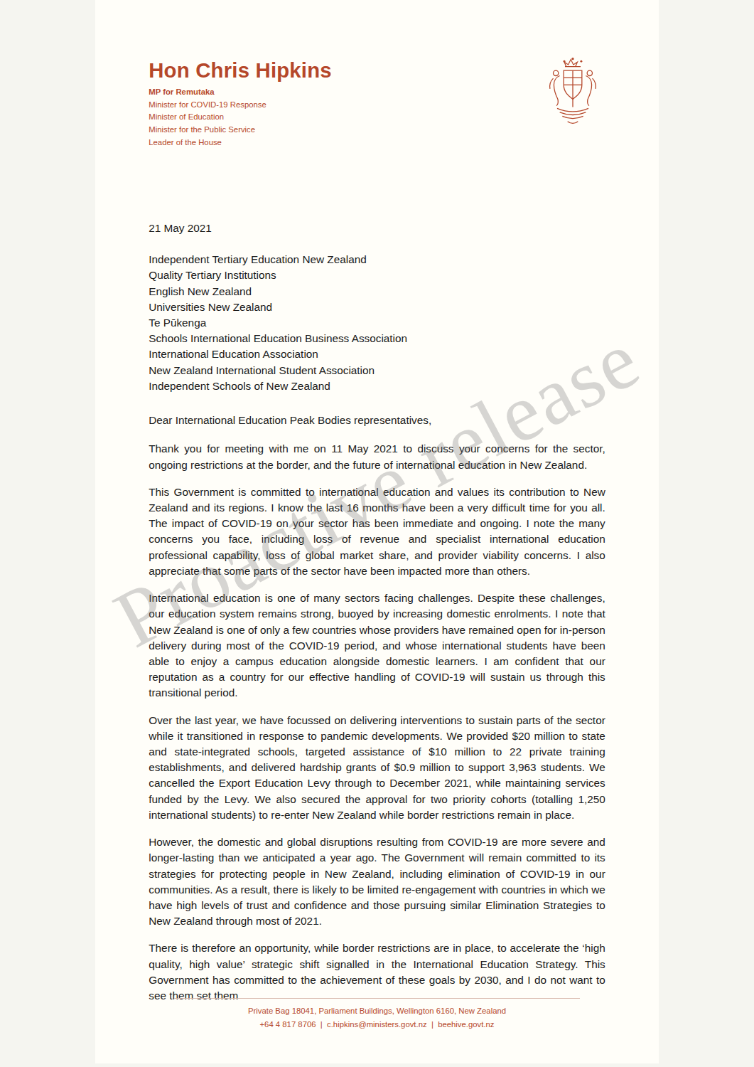Proactive release
Hon Chris Hipkins
MP for Remutaka
Minister for COVID-19 Response
Minister of Education
Minister for the Public Service
Leader of the House
21 May 2021
Independent Tertiary Education New Zealand
Quality Tertiary Institutions
English New Zealand
Universities New Zealand
Te Pūkenga
Schools International Education Business Association
International Education Association
New Zealand International Student Association
Independent Schools of New Zealand
Dear International Education Peak Bodies representatives,
Thank you for meeting with me on 11 May 2021 to discuss your concerns for the sector, ongoing restrictions at the border, and the future of international education in New Zealand.
This Government is committed to international education and values its contribution to New Zealand and its regions. I know the last 16 months have been a very difficult time for you all. The impact of COVID-19 on your sector has been immediate and ongoing. I note the many concerns you face, including loss of revenue and specialist international education professional capability, loss of global market share, and provider viability concerns. I also appreciate that some parts of the sector have been impacted more than others.
International education is one of many sectors facing challenges. Despite these challenges, our education system remains strong, buoyed by increasing domestic enrolments. I note that New Zealand is one of only a few countries whose providers have remained open for in-person delivery during most of the COVID-19 period, and whose international students have been able to enjoy a campus education alongside domestic learners. I am confident that our reputation as a country for our effective handling of COVID-19 will sustain us through this transitional period.
Over the last year, we have focussed on delivering interventions to sustain parts of the sector while it transitioned in response to pandemic developments. We provided $20 million to state and state-integrated schools, targeted assistance of $10 million to 22 private training establishments, and delivered hardship grants of $0.9 million to support 3,963 students. We cancelled the Export Education Levy through to December 2021, while maintaining services funded by the Levy. We also secured the approval for two priority cohorts (totalling 1,250 international students) to re-enter New Zealand while border restrictions remain in place.
However, the domestic and global disruptions resulting from COVID-19 are more severe and longer-lasting than we anticipated a year ago. The Government will remain committed to its strategies for protecting people in New Zealand, including elimination of COVID-19 in our communities. As a result, there is likely to be limited re-engagement with countries in which we have high levels of trust and confidence and those pursuing similar Elimination Strategies to New Zealand through most of 2021.
There is therefore an opportunity, while border restrictions are in place, to accelerate the ‘high quality, high value’ strategic shift signalled in the International Education Strategy. This Government has committed to the achievement of these goals by 2030, and I do not want to see them set them
Private Bag 18041, Parliament Buildings, Wellington 6160, New Zealand
+64 4 817 8706 | c.hipkins@ministers.govt.nz | beehive.govt.nz